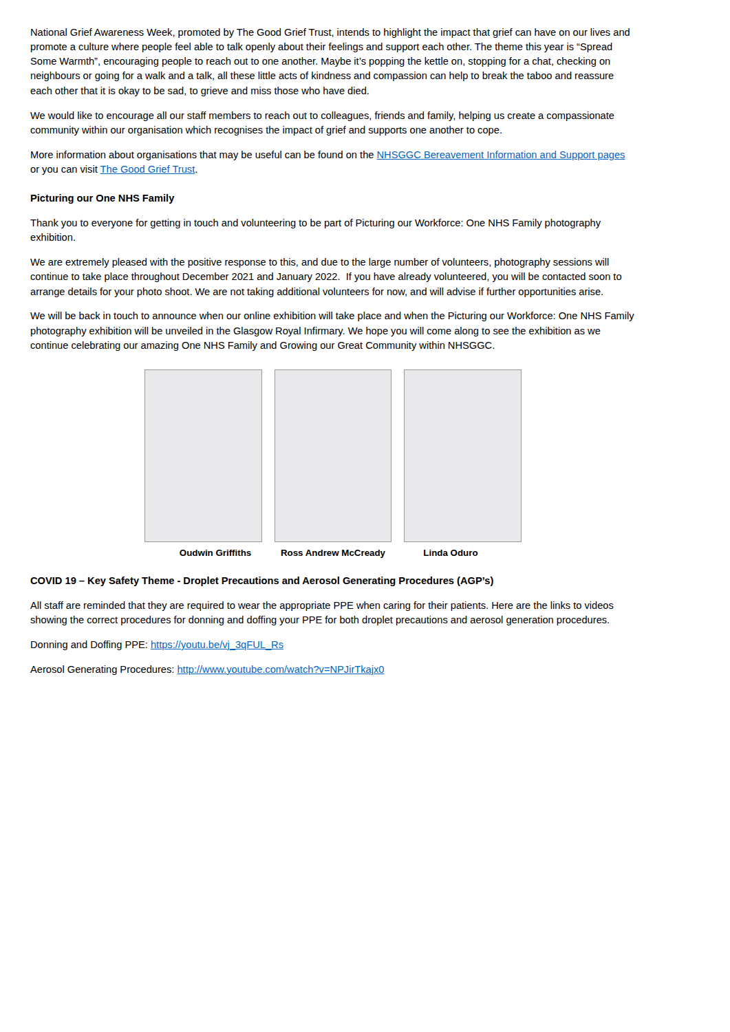National Grief Awareness Week, promoted by The Good Grief Trust, intends to highlight the impact that grief can have on our lives and promote a culture where people feel able to talk openly about their feelings and support each other. The theme this year is “Spread Some Warmth”, encouraging people to reach out to one another. Maybe it’s popping the kettle on, stopping for a chat, checking on neighbours or going for a walk and a talk, all these little acts of kindness and compassion can help to break the taboo and reassure each other that it is okay to be sad, to grieve and miss those who have died.
We would like to encourage all our staff members to reach out to colleagues, friends and family, helping us create a compassionate community within our organisation which recognises the impact of grief and supports one another to cope.
More information about organisations that may be useful can be found on the NHSGGC Bereavement Information and Support pages or you can visit The Good Grief Trust.
Picturing our One NHS Family
Thank you to everyone for getting in touch and volunteering to be part of Picturing our Workforce: One NHS Family photography exhibition.
We are extremely pleased with the positive response to this, and due to the large number of volunteers, photography sessions will continue to take place throughout December 2021 and January 2022. If you have already volunteered, you will be contacted soon to arrange details for your photo shoot. We are not taking additional volunteers for now, and will advise if further opportunities arise.
We will be back in touch to announce when our online exhibition will take place and when the Picturing our Workforce: One NHS Family photography exhibition will be unveiled in the Glasgow Royal Infirmary. We hope you will come along to see the exhibition as we continue celebrating our amazing One NHS Family and Growing our Great Community within NHSGGC.
Oudwin Griffiths Ross Andrew McCready Linda Oduro
COVID 19 – Key Safety Theme - Droplet Precautions and Aerosol Generating Procedures (AGP’s)
All staff are reminded that they are required to wear the appropriate PPE when caring for their patients. Here are the links to videos showing the correct procedures for donning and doffing your PPE for both droplet precautions and aerosol generation procedures.
Donning and Doffing PPE: https://youtu.be/vj_3qFUL_Rs
Aerosol Generating Procedures: http://www.youtube.com/watch?v=NPJirTkajx0